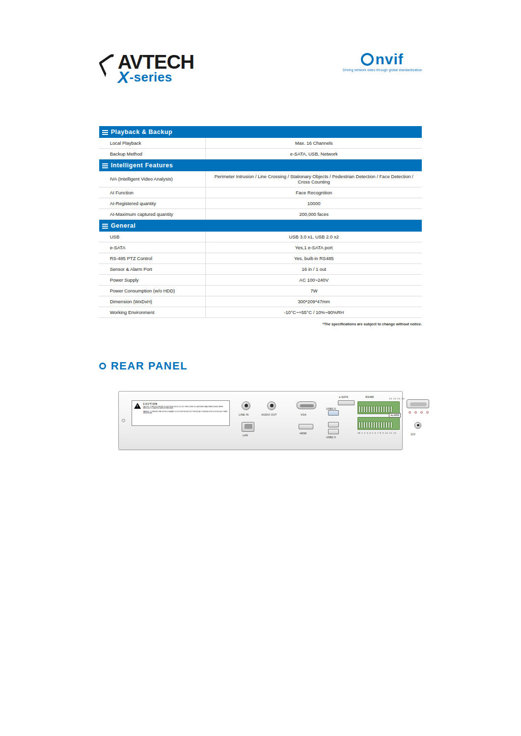AVTECH
X-series
nvif
Driving network video through global standardization
| Playback & Backup |
| Local Playback | Max. 16 Channels |
| Backup Method | e-SATA, USB, Network |
| Intelligent Features |
| IVA (Intelligent Video Analysis) | Perimeter Intrusion / Line Crossing / Stationary Objects / Pedestrian Detection / Face Detection / Cross Counting |
| AI Function | Face Recognition |
| AI-Registered quantity | 10000 |
| AI-Maximum captured quantity | 200,000 faces |
| General |
| USB | USB 3.0 x1, USB 2.0 x2 |
| e-SATA | Yes,1 e-SATA port |
| RS-485 PTZ Control | Yes, built-in RS485 |
| Sensor & Alarm Port | 16 in / 1 out |
| Power Supply | AC 100~240V |
| Power Consumption (w/o HDD) | 7W |
| Dimension (WxDxH) | 300*209*47mm |
| Working Environment | -10°C~+55°C / 10%~90%RH |
*The specifications are subject to change without notice.
REAR PANEL
CAUTION CAUTION : TO REDUCE THE RISK OF ELECTRICAL SHOCK, DO NOT OPEN COVER. NO USER-SERVICEABLE PARTS INSIDE. REFER SERVICING TO QUALIFIED SERVICE PERSONNEL.
WARNING : TO PREVENT FIRE OR SHOCK HAZARD, DO NOT EXPOSE UNITS NOT SPECIFICALLY DESIGNED FOR OUTDOOR USE TO RAIN OR MOISTURE.
LINE IN AUDIO OUT LAN VGA HDMI e-SATA USB3.0 USB2.0 RS485
IN 1 2 3 4 5 6 7 8 9 10 11 12 13 14 15 16
ALARM
12V